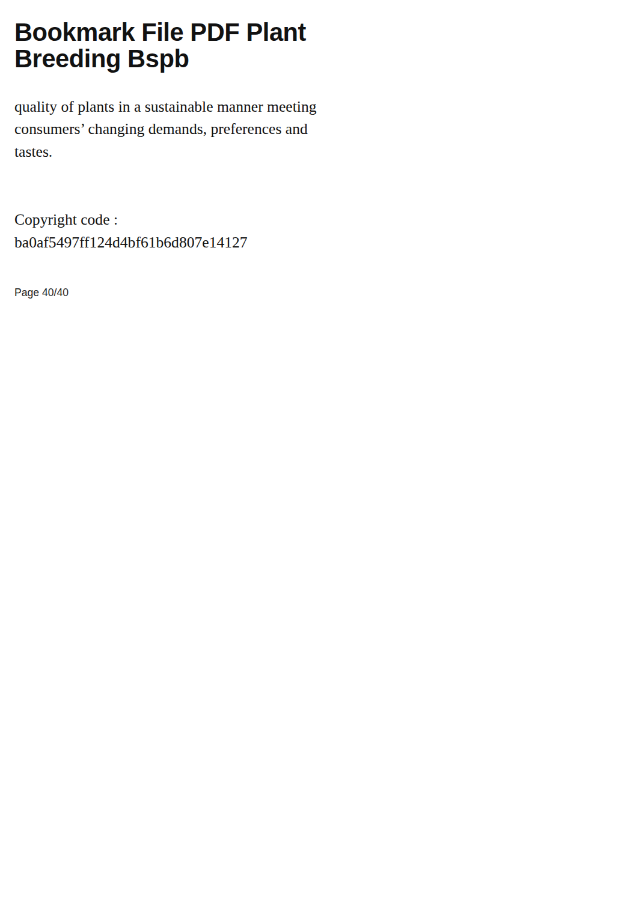Bookmark File PDF Plant Breeding Bspb
quality of plants in a sustainable manner meeting consumers’ changing demands, preferences and tastes.
Copyright code : ba0af5497ff124d4bf61b6d807e14127
Page 40/40